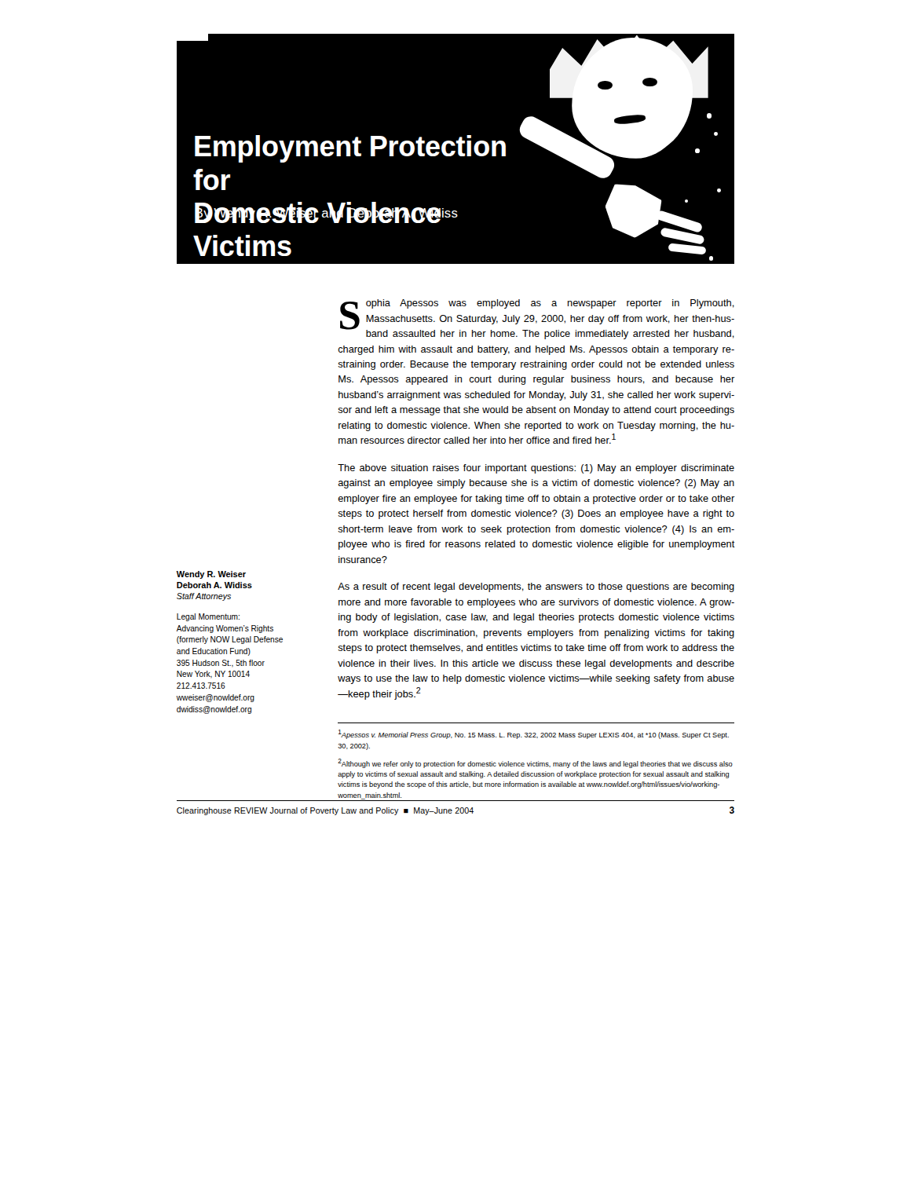Employment Protection for
Domestic Violence Victims
By Wendy R. Weiser and Deborah A. Widiss
Wendy R. Weiser
Deborah A. Widiss
Staff Attorneys
Legal Momentum:
Advancing Women’s Rights
(formerly NOW Legal Defense
and Education Fund)
395 Hudson St., 5th floor
New York, NY 10014
212.413.7516
wweiser@nowldef.org
dwidiss@nowldef.org
Sophia Apessos was employed as a newspaper reporter in Plymouth, Massachusetts. On Saturday, July 29, 2000, her day off from work, her then-husband assaulted her in her home. The police immediately arrested her husband, charged him with assault and battery, and helped Ms. Apessos obtain a temporary restraining order. Because the temporary restraining order could not be extended unless Ms. Apessos appeared in court during regular business hours, and because her husband’s arraignment was scheduled for Monday, July 31, she called her work supervisor and left a message that she would be absent on Monday to attend court proceedings relating to domestic violence. When she reported to work on Tuesday morning, the human resources director called her into her office and fired her.1
The above situation raises four important questions: (1) May an employer discriminate against an employee simply because she is a victim of domestic violence? (2) May an employer fire an employee for taking time off to obtain a protective order or to take other steps to protect herself from domestic violence? (3) Does an employee have a right to short-term leave from work to seek protection from domestic violence? (4) Is an employee who is fired for reasons related to domestic violence eligible for unemployment insurance?
As a result of recent legal developments, the answers to those questions are becoming more and more favorable to employees who are survivors of domestic violence. A growing body of legislation, case law, and legal theories protects domestic violence victims from workplace discrimination, prevents employers from penalizing victims for taking steps to protect themselves, and entitles victims to take time off from work to address the violence in their lives. In this article we discuss these legal developments and describe ways to use the law to help domestic violence victims—while seeking safety from abuse—keep their jobs.2
1Apessos v. Memorial Press Group, No. 15 Mass. L. Rep. 322, 2002 Mass Super LEXIS 404, at *10 (Mass. Super Ct Sept. 30, 2002).
2Although we refer only to protection for domestic violence victims, many of the laws and legal theories that we discuss also apply to victims of sexual assault and stalking. A detailed discussion of workplace protection for sexual assault and stalking victims is beyond the scope of this article, but more information is available at www.nowldef.org/html/issues/vio/working-women_main.shtml.
Clearinghouse REVIEW Journal of Poverty Law and Policy ■ May–June 2004
3